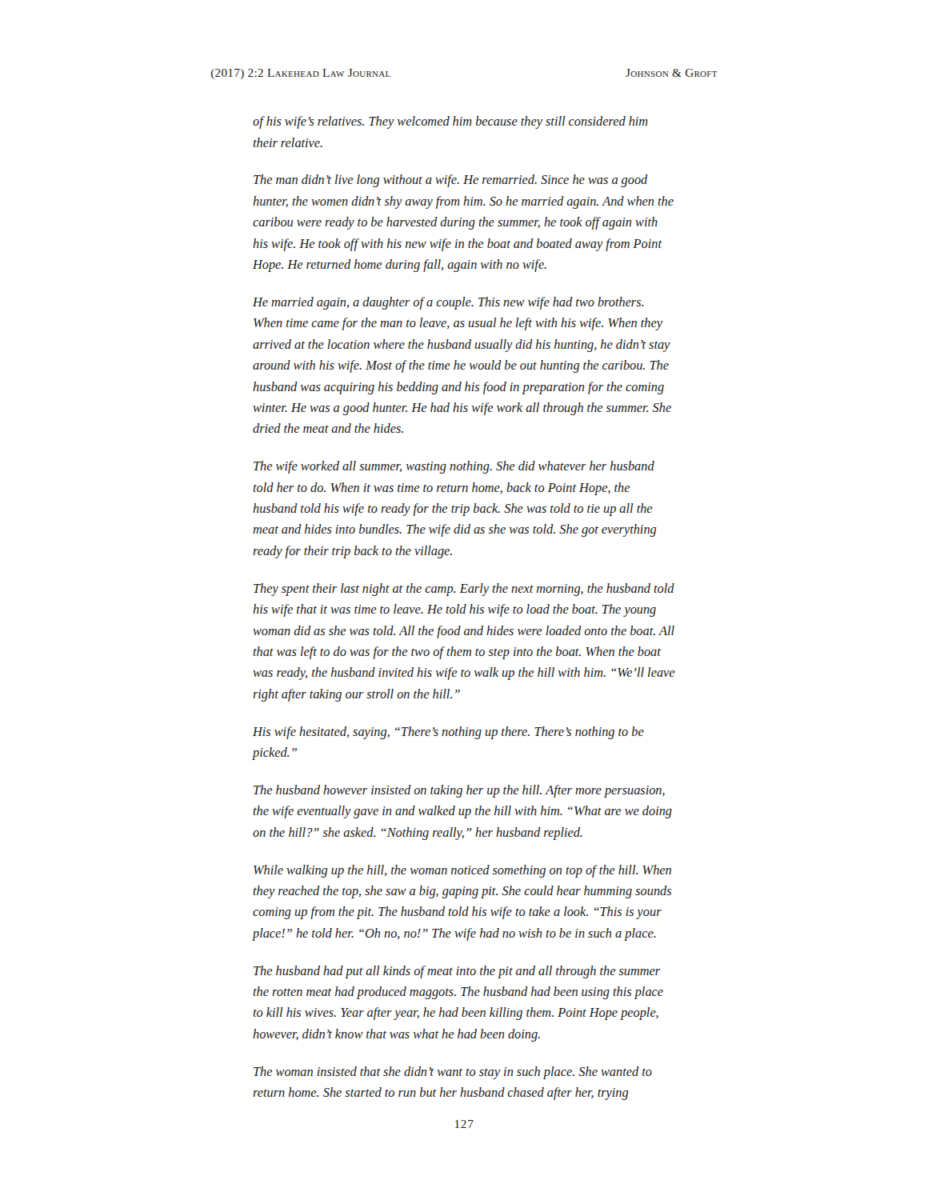(2017) 2:2 Lakehead Law Journal Johnson & Groft
of his wife’s relatives. They welcomed him because they still considered him their relative.
The man didn’t live long without a wife. He remarried. Since he was a good hunter, the women didn’t shy away from him. So he married again. And when the caribou were ready to be harvested during the summer, he took off again with his wife. He took off with his new wife in the boat and boated away from Point Hope. He returned home during fall, again with no wife.
He married again, a daughter of a couple. This new wife had two brothers. When time came for the man to leave, as usual he left with his wife. When they arrived at the location where the husband usually did his hunting, he didn’t stay around with his wife. Most of the time he would be out hunting the caribou. The husband was acquiring his bedding and his food in preparation for the coming winter. He was a good hunter. He had his wife work all through the summer. She dried the meat and the hides.
The wife worked all summer, wasting nothing. She did whatever her husband told her to do. When it was time to return home, back to Point Hope, the husband told his wife to ready for the trip back. She was told to tie up all the meat and hides into bundles. The wife did as she was told. She got everything ready for their trip back to the village.
They spent their last night at the camp. Early the next morning, the husband told his wife that it was time to leave. He told his wife to load the boat. The young woman did as she was told. All the food and hides were loaded onto the boat. All that was left to do was for the two of them to step into the boat. When the boat was ready, the husband invited his wife to walk up the hill with him. “We’ll leave right after taking our stroll on the hill.”
His wife hesitated, saying, “There’s nothing up there. There’s nothing to be picked.”
The husband however insisted on taking her up the hill. After more persuasion, the wife eventually gave in and walked up the hill with him. “What are we doing on the hill?” she asked. “Nothing really,” her husband replied.
While walking up the hill, the woman noticed something on top of the hill. When they reached the top, she saw a big, gaping pit. She could hear humming sounds coming up from the pit. The husband told his wife to take a look. “This is your place!” he told her. “Oh no, no!” The wife had no wish to be in such a place.
The husband had put all kinds of meat into the pit and all through the summer the rotten meat had produced maggots. The husband had been using this place to kill his wives. Year after year, he had been killing them. Point Hope people, however, didn’t know that was what he had been doing.
The woman insisted that she didn’t want to stay in such place. She wanted to return home. She started to run but her husband chased after her, trying
127